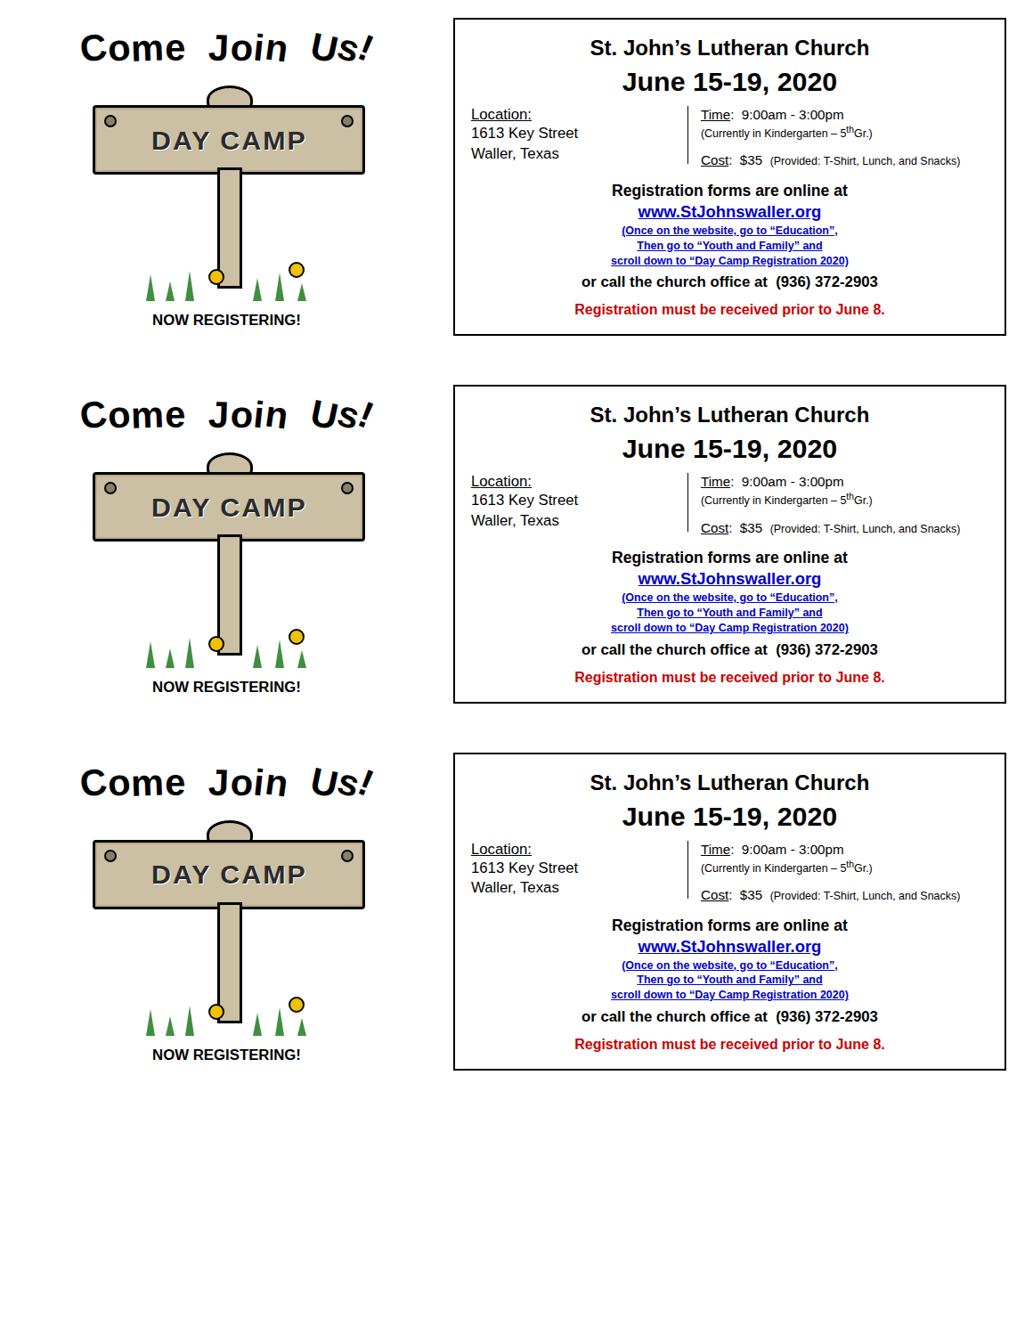Come Join Us!
DAY CAMP
NOW REGISTERING!
St. John’s Lutheran Church
June 15-19, 2020
Location:
1613 Key Street
Waller, Texas
Time: 9:00am - 3:00pm
(Currently in Kindergarten – 5thGr.)
Cost: $35 (Provided: T-Shirt, Lunch, and Snacks)
Registration forms are online at
www.StJohnswaller.org
(Once on the website, go to “Education”,
Then go to “Youth and Family” and
scroll down to “Day Camp Registration 2020)
or call the church office at (936) 372-2903
Registration must be received prior to June 8.
Come Join Us!
DAY CAMP
NOW REGISTERING!
St. John’s Lutheran Church
June 15-19, 2020
Location:
1613 Key Street
Waller, Texas
Time: 9:00am - 3:00pm
(Currently in Kindergarten – 5thGr.)
Cost: $35 (Provided: T-Shirt, Lunch, and Snacks)
Registration forms are online at
www.StJohnswaller.org
(Once on the website, go to “Education”,
Then go to “Youth and Family” and
scroll down to “Day Camp Registration 2020)
or call the church office at (936) 372-2903
Registration must be received prior to June 8.
Come Join Us!
DAY CAMP
NOW REGISTERING!
St. John’s Lutheran Church
June 15-19, 2020
Location:
1613 Key Street
Waller, Texas
Time: 9:00am - 3:00pm
(Currently in Kindergarten – 5thGr.)
Cost: $35 (Provided: T-Shirt, Lunch, and Snacks)
Registration forms are online at
www.StJohnswaller.org
(Once on the website, go to “Education”,
Then go to “Youth and Family” and
scroll down to “Day Camp Registration 2020)
or call the church office at (936) 372-2903
Registration must be received prior to June 8.